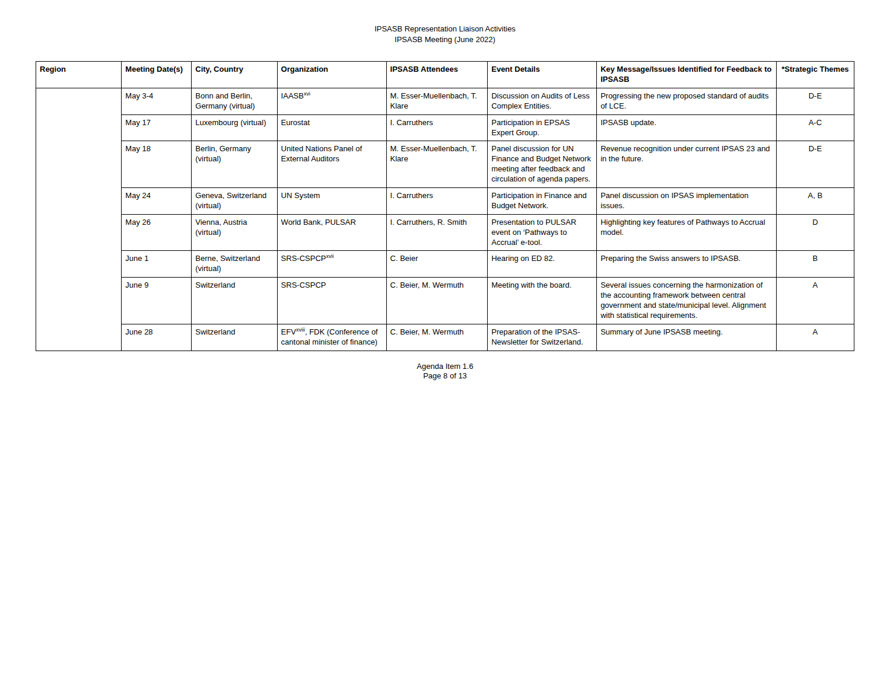IPSASB Representation Liaison Activities
IPSASB Meeting (June 2022)
| Region | Meeting Date(s) | City, Country | Organization | IPSASB Attendees | Event Details | Key Message/Issues Identified for Feedback to IPSASB | *Strategic Themes |
| --- | --- | --- | --- | --- | --- | --- | --- |
| | May 3-4 | Bonn and Berlin, Germany (virtual) | IAASB xvi | M. Esser-Muellenbach, T. Klare | Discussion on Audits of Less Complex Entities. | Progressing the new proposed standard of audits of LCE. | D-E |
| May 17 | Luxembourg (virtual) | Eurostat | I. Carruthers | Participation in EPSAS Expert Group. | IPSASB update. | A-C |
| May 18 | Berlin, Germany (virtual) | United Nations Panel of External Auditors | M. Esser-Muellenbach, T. Klare | Panel discussion for UN Finance and Budget Network meeting after feedback and circulation of agenda papers. | Revenue recognition under current IPSAS 23 and in the future. | D-E |
| May 24 | Geneva, Switzerland (virtual) | UN System | I. Carruthers | Participation in Finance and Budget Network. | Panel discussion on IPSAS implementation issues. | A, B |
| May 26 | Vienna, Austria (virtual) | World Bank, PULSAR | I. Carruthers, R. Smith | Presentation to PULSAR event on ‘Pathways to Accrual’ e-tool. | Highlighting key features of Pathways to Accrual model. | D |
| June 1 | Berne, Switzerland (virtual) | SRS-CSPCP xvii | C. Beier | Hearing on ED 82. | Preparing the Swiss answers to IPSASB. | B |
| June 9 | Switzerland | SRS-CSPCP | C. Beier, M. Wermuth | Meeting with the board. | Several issues concerning the harmonization of the accounting framework between central government and state/municipal level. Alignment with statistical requirements. | A |
| June 28 | Switzerland | EFV xviii , FDK (Conference of cantonal minister of finance) | C. Beier, M. Wermuth | Preparation of the IPSAS-Newsletter for Switzerland. | Summary of June IPSASB meeting. | A |
Agenda Item 1.6
Page 8 of 13